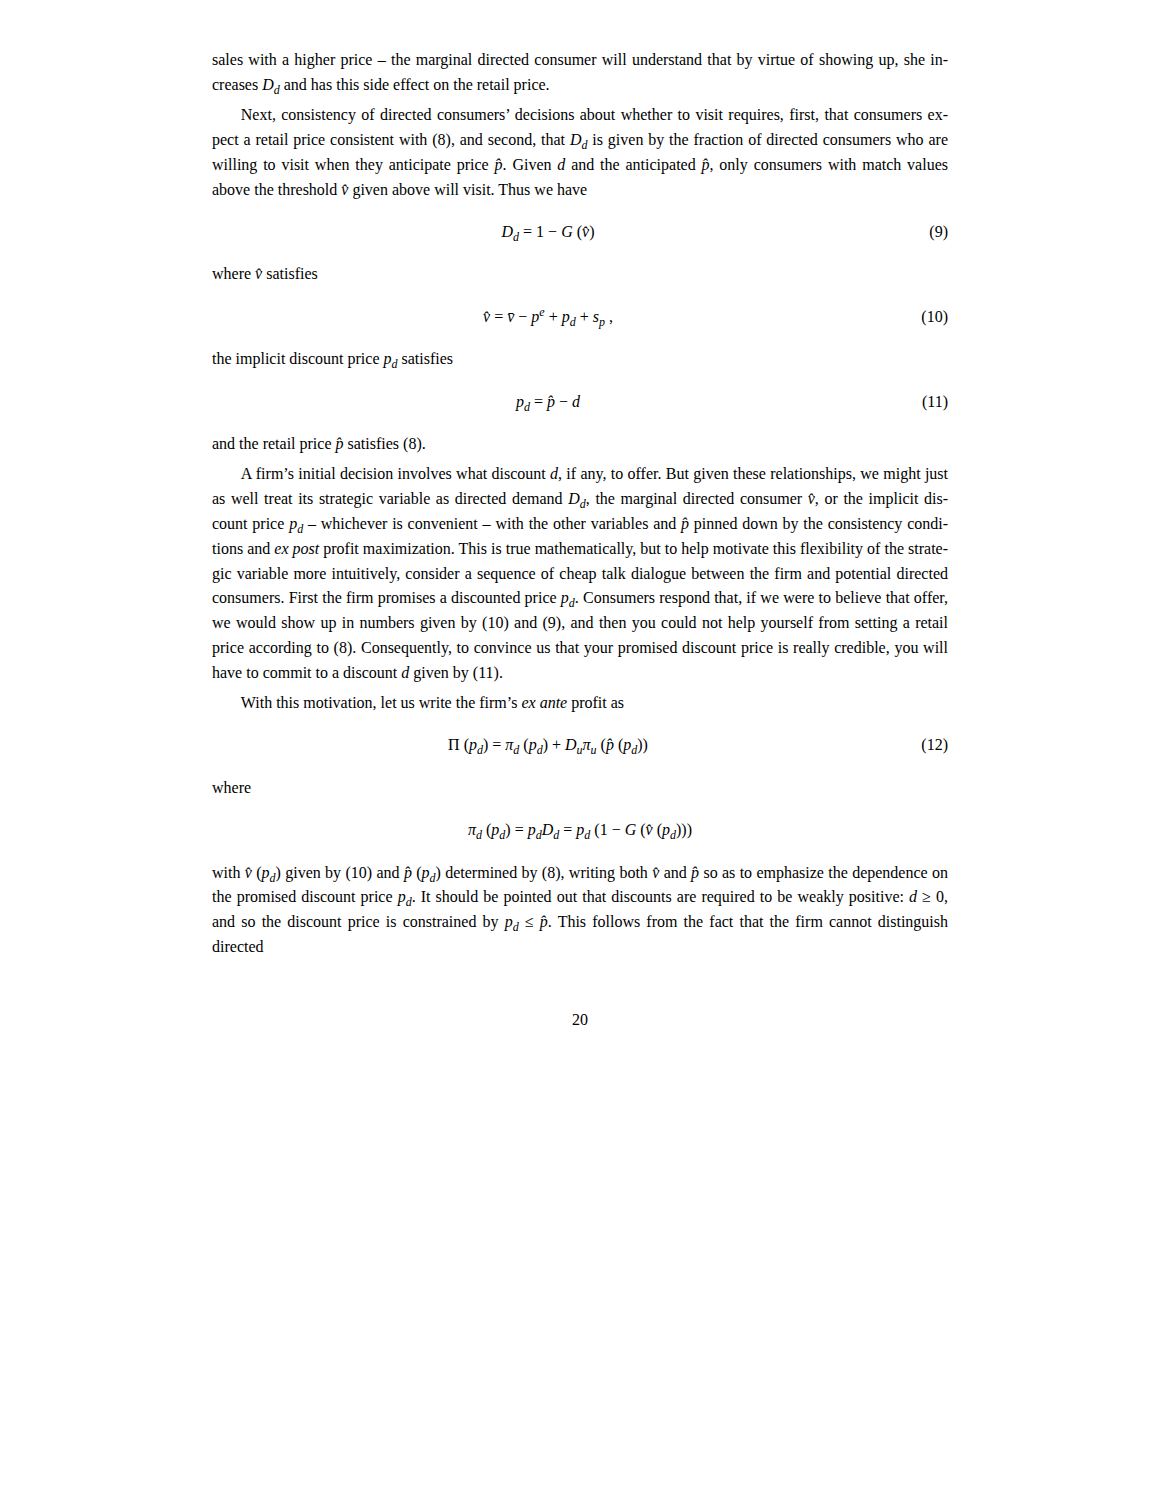sales with a higher price – the marginal directed consumer will understand that by virtue of showing up, she increases Dd and has this side effect on the retail price.
Next, consistency of directed consumers’ decisions about whether to visit requires, first, that consumers expect a retail price consistent with (8), and second, that Dd is given by the fraction of directed consumers who are willing to visit when they anticipate price p̂. Given d and the anticipated p̂, only consumers with match values above the threshold v̂ given above will visit. Thus we have
Dd = 1 − G (v̂)
(9)
where v̂ satisfies
v̂ = v̄ − pe + pd + sp ,
(10)
the implicit discount price pd satisfies
pd = p̂ − d
(11)
and the retail price p̂ satisfies (8).
A firm’s initial decision involves what discount d, if any, to offer. But given these relationships, we might just as well treat its strategic variable as directed demand Dd, the marginal directed consumer v̂, or the implicit discount price pd – whichever is convenient – with the other variables and p̂ pinned down by the consistency conditions and ex post profit maximization. This is true mathematically, but to help motivate this flexibility of the strategic variable more intuitively, consider a sequence of cheap talk dialogue between the firm and potential directed consumers. First the firm promises a discounted price pd. Consumers respond that, if we were to believe that offer, we would show up in numbers given by (10) and (9), and then you could not help yourself from setting a retail price according to (8). Consequently, to convince us that your promised discount price is really credible, you will have to commit to a discount d given by (11).
With this motivation, let us write the firm’s ex ante profit as
Π (pd) = πd (pd) + Du πu (p̂ (pd))
(12)
where
πd (pd) = pd Dd = pd (1 − G (v̂ (pd)))
with v̂ (pd) given by (10) and p̂ (pd) determined by (8), writing both v̂ and p̂ so as to emphasize the dependence on the promised discount price pd. It should be pointed out that discounts are required to be weakly positive: d ≥ 0, and so the discount price is constrained by pd ≤ p̂. This follows from the fact that the firm cannot distinguish directed
20